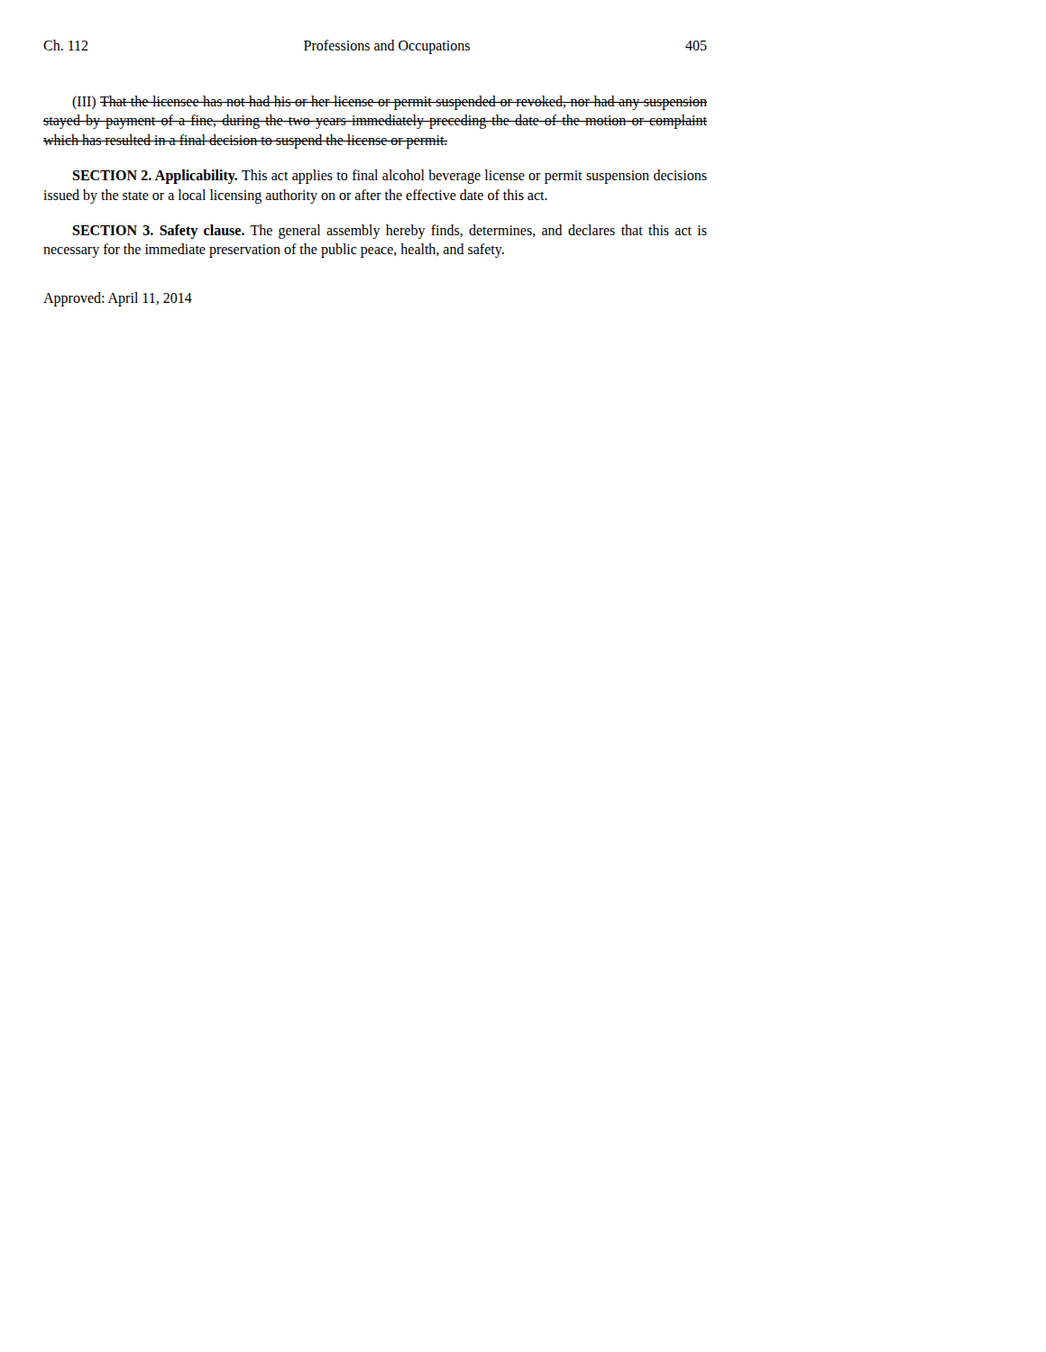Ch. 112 Professions and Occupations 405
(III) That the licensee has not had his or her license or permit suspended or revoked, nor had any suspension stayed by payment of a fine, during the two years immediately preceding the date of the motion or complaint which has resulted in a final decision to suspend the license or permit.
SECTION 2. Applicability. This act applies to final alcohol beverage license or permit suspension decisions issued by the state or a local licensing authority on or after the effective date of this act.
SECTION 3. Safety clause. The general assembly hereby finds, determines, and declares that this act is necessary for the immediate preservation of the public peace, health, and safety.
Approved: April 11, 2014